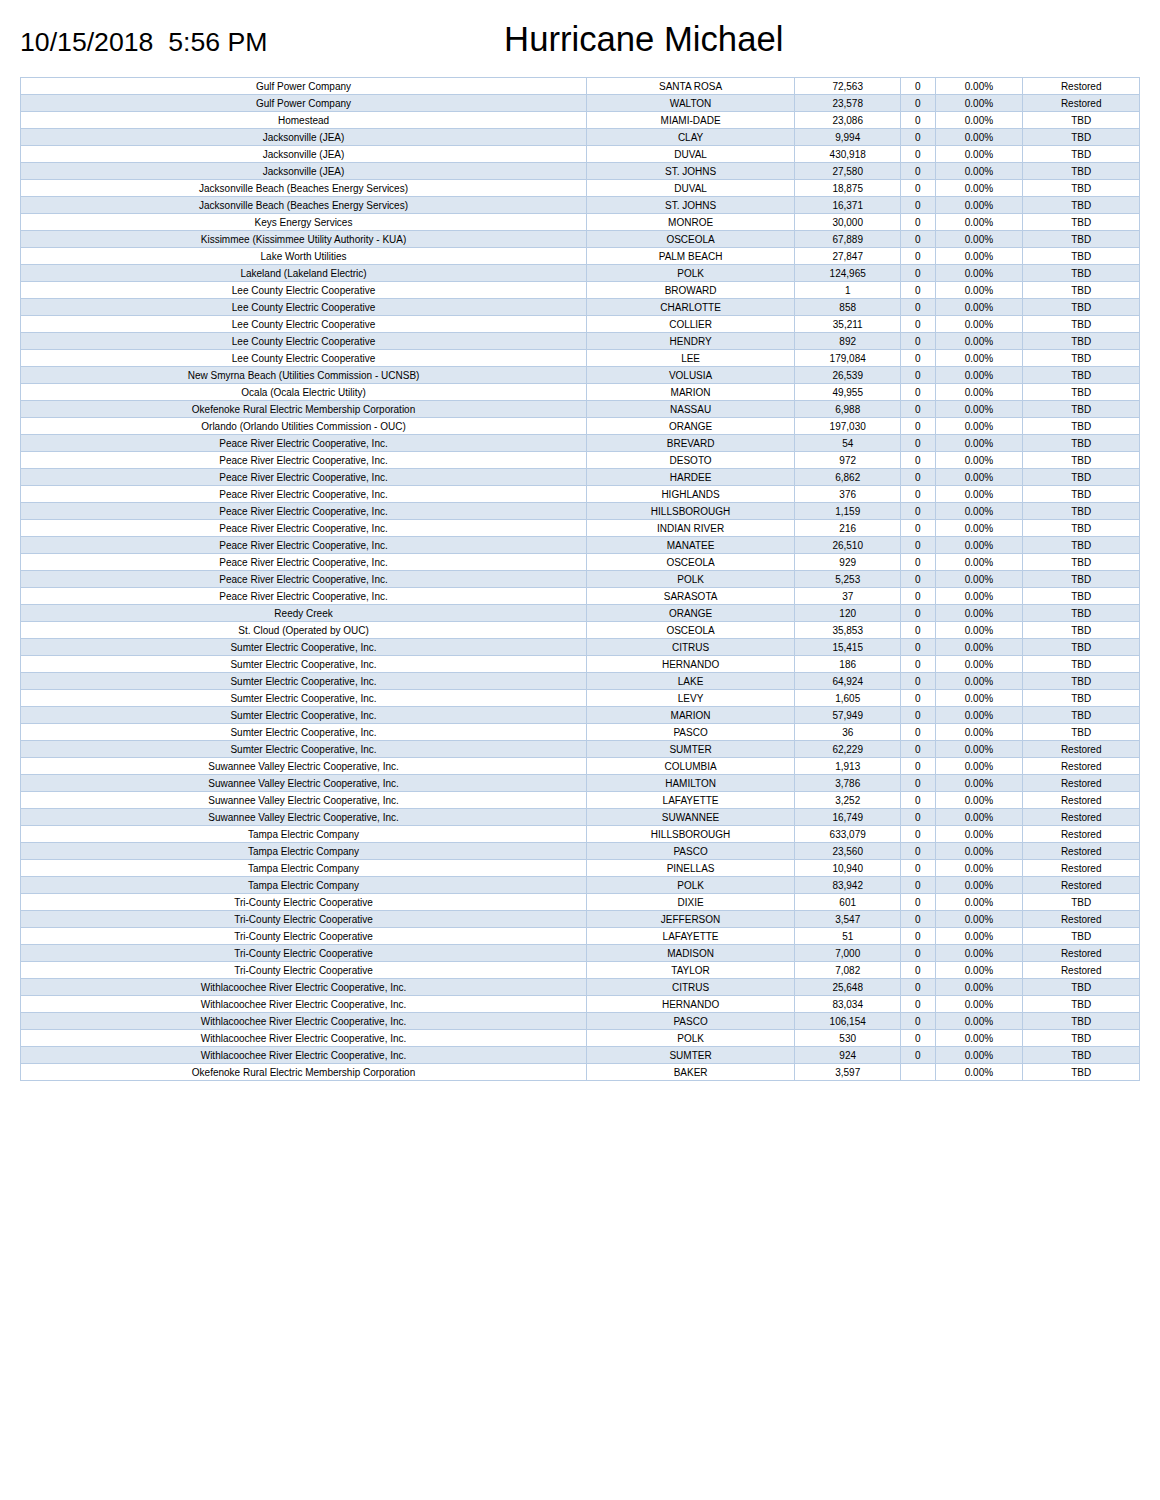10/15/2018 5:56 PM
Hurricane Michael
| Gulf Power Company | SANTA ROSA | 72,563 | 0 | 0.00% | Restored |
| Gulf Power Company | WALTON | 23,578 | 0 | 0.00% | Restored |
| Homestead | MIAMI-DADE | 23,086 | 0 | 0.00% | TBD |
| Jacksonville (JEA) | CLAY | 9,994 | 0 | 0.00% | TBD |
| Jacksonville (JEA) | DUVAL | 430,918 | 0 | 0.00% | TBD |
| Jacksonville (JEA) | ST. JOHNS | 27,580 | 0 | 0.00% | TBD |
| Jacksonville Beach (Beaches Energy Services) | DUVAL | 18,875 | 0 | 0.00% | TBD |
| Jacksonville Beach (Beaches Energy Services) | ST. JOHNS | 16,371 | 0 | 0.00% | TBD |
| Keys Energy Services | MONROE | 30,000 | 0 | 0.00% | TBD |
| Kissimmee (Kissimmee Utility Authority - KUA) | OSCEOLA | 67,889 | 0 | 0.00% | TBD |
| Lake Worth Utilities | PALM BEACH | 27,847 | 0 | 0.00% | TBD |
| Lakeland (Lakeland Electric) | POLK | 124,965 | 0 | 0.00% | TBD |
| Lee County Electric Cooperative | BROWARD | 1 | 0 | 0.00% | TBD |
| Lee County Electric Cooperative | CHARLOTTE | 858 | 0 | 0.00% | TBD |
| Lee County Electric Cooperative | COLLIER | 35,211 | 0 | 0.00% | TBD |
| Lee County Electric Cooperative | HENDRY | 892 | 0 | 0.00% | TBD |
| Lee County Electric Cooperative | LEE | 179,084 | 0 | 0.00% | TBD |
| New Smyrna Beach (Utilities Commission - UCNSB) | VOLUSIA | 26,539 | 0 | 0.00% | TBD |
| Ocala (Ocala Electric Utility) | MARION | 49,955 | 0 | 0.00% | TBD |
| Okefenoke Rural Electric Membership Corporation | NASSAU | 6,988 | 0 | 0.00% | TBD |
| Orlando (Orlando Utilities Commission - OUC) | ORANGE | 197,030 | 0 | 0.00% | TBD |
| Peace River Electric Cooperative, Inc. | BREVARD | 54 | 0 | 0.00% | TBD |
| Peace River Electric Cooperative, Inc. | DESOTO | 972 | 0 | 0.00% | TBD |
| Peace River Electric Cooperative, Inc. | HARDEE | 6,862 | 0 | 0.00% | TBD |
| Peace River Electric Cooperative, Inc. | HIGHLANDS | 376 | 0 | 0.00% | TBD |
| Peace River Electric Cooperative, Inc. | HILLSBOROUGH | 1,159 | 0 | 0.00% | TBD |
| Peace River Electric Cooperative, Inc. | INDIAN RIVER | 216 | 0 | 0.00% | TBD |
| Peace River Electric Cooperative, Inc. | MANATEE | 26,510 | 0 | 0.00% | TBD |
| Peace River Electric Cooperative, Inc. | OSCEOLA | 929 | 0 | 0.00% | TBD |
| Peace River Electric Cooperative, Inc. | POLK | 5,253 | 0 | 0.00% | TBD |
| Peace River Electric Cooperative, Inc. | SARASOTA | 37 | 0 | 0.00% | TBD |
| Reedy Creek | ORANGE | 120 | 0 | 0.00% | TBD |
| St. Cloud (Operated by OUC) | OSCEOLA | 35,853 | 0 | 0.00% | TBD |
| Sumter Electric Cooperative, Inc. | CITRUS | 15,415 | 0 | 0.00% | TBD |
| Sumter Electric Cooperative, Inc. | HERNANDO | 186 | 0 | 0.00% | TBD |
| Sumter Electric Cooperative, Inc. | LAKE | 64,924 | 0 | 0.00% | TBD |
| Sumter Electric Cooperative, Inc. | LEVY | 1,605 | 0 | 0.00% | TBD |
| Sumter Electric Cooperative, Inc. | MARION | 57,949 | 0 | 0.00% | TBD |
| Sumter Electric Cooperative, Inc. | PASCO | 36 | 0 | 0.00% | TBD |
| Sumter Electric Cooperative, Inc. | SUMTER | 62,229 | 0 | 0.00% | Restored |
| Suwannee Valley Electric Cooperative, Inc. | COLUMBIA | 1,913 | 0 | 0.00% | Restored |
| Suwannee Valley Electric Cooperative, Inc. | HAMILTON | 3,786 | 0 | 0.00% | Restored |
| Suwannee Valley Electric Cooperative, Inc. | LAFAYETTE | 3,252 | 0 | 0.00% | Restored |
| Suwannee Valley Electric Cooperative, Inc. | SUWANNEE | 16,749 | 0 | 0.00% | Restored |
| Tampa Electric Company | HILLSBOROUGH | 633,079 | 0 | 0.00% | Restored |
| Tampa Electric Company | PASCO | 23,560 | 0 | 0.00% | Restored |
| Tampa Electric Company | PINELLAS | 10,940 | 0 | 0.00% | Restored |
| Tampa Electric Company | POLK | 83,942 | 0 | 0.00% | Restored |
| Tri-County Electric Cooperative | DIXIE | 601 | 0 | 0.00% | TBD |
| Tri-County Electric Cooperative | JEFFERSON | 3,547 | 0 | 0.00% | Restored |
| Tri-County Electric Cooperative | LAFAYETTE | 51 | 0 | 0.00% | TBD |
| Tri-County Electric Cooperative | MADISON | 7,000 | 0 | 0.00% | Restored |
| Tri-County Electric Cooperative | TAYLOR | 7,082 | 0 | 0.00% | Restored |
| Withlacoochee River Electric Cooperative, Inc. | CITRUS | 25,648 | 0 | 0.00% | TBD |
| Withlacoochee River Electric Cooperative, Inc. | HERNANDO | 83,034 | 0 | 0.00% | TBD |
| Withlacoochee River Electric Cooperative, Inc. | PASCO | 106,154 | 0 | 0.00% | TBD |
| Withlacoochee River Electric Cooperative, Inc. | POLK | 530 | 0 | 0.00% | TBD |
| Withlacoochee River Electric Cooperative, Inc. | SUMTER | 924 | 0 | 0.00% | TBD |
| Okefenoke Rural Electric Membership Corporation | BAKER | 3,597 | | 0.00% | TBD |